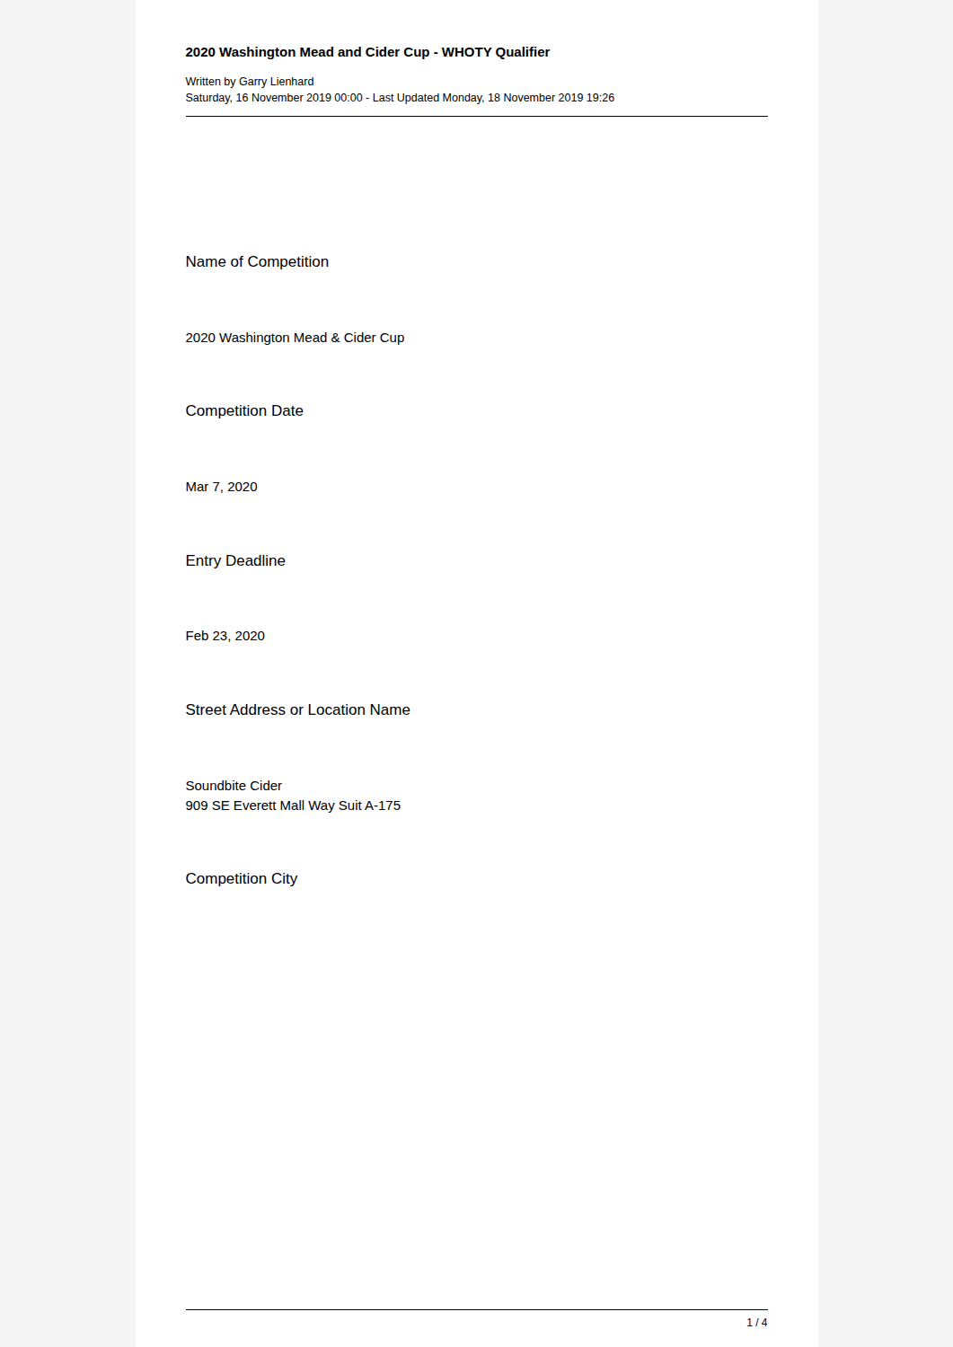2020 Washington Mead and Cider Cup - WHOTY Qualifier
Written by Garry Lienhard Saturday, 16 November 2019 00:00 - Last Updated Monday, 18 November 2019 19:26
Name of Competition
2020 Washington Mead & Cider Cup
Competition Date
Mar 7, 2020
Entry Deadline
Feb 23, 2020
Street Address or Location Name
Soundbite Cider 909 SE Everett Mall Way Suit A-175
Competition City
1 / 4